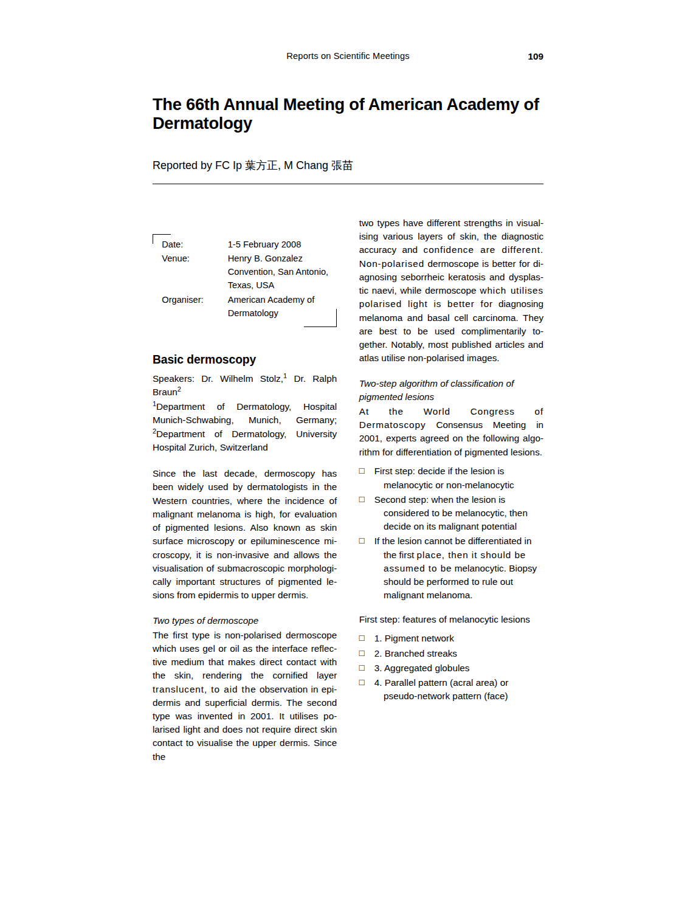Reports on Scientific Meetings 109
The 66th Annual Meeting of American Academy of Dermatology
Reported by FC Ip 葉方正, M Chang 張苗
| Date: | 1-5 February 2008 |
| Venue: | Henry B. Gonzalez Convention, San Antonio, Texas, USA |
| Organiser: | American Academy of Dermatology |
Basic dermoscopy
Speakers: Dr. Wilhelm Stolz,1 Dr. Ralph Braun2
1Department of Dermatology, Hospital Munich-Schwabing, Munich, Germany; 2Department of Dermatology, University Hospital Zurich, Switzerland
Since the last decade, dermoscopy has been widely used by dermatologists in the Western countries, where the incidence of malignant melanoma is high, for evaluation of pigmented lesions. Also known as skin surface microscopy or epiluminescence microscopy, it is non-invasive and allows the visualisation of submacroscopic morphologically important structures of pigmented lesions from epidermis to upper dermis.
Two types of dermoscope
The first type is non-polarised dermoscope which uses gel or oil as the interface reflective medium that makes direct contact with the skin, rendering the cornified layer translucent, to aid the observation in epidermis and superficial dermis. The second type was invented in 2001. It utilises polarised light and does not require direct skin contact to visualise the upper dermis. Since the
two types have different strengths in visualising various layers of skin, the diagnostic accuracy and confidence are different. Non-polarised dermoscope is better for diagnosing seborrheic keratosis and dysplastic naevi, while dermoscope which utilises polarised light is better for diagnosing melanoma and basal cell carcinoma. They are best to be used complimentarily together. Notably, most published articles and atlas utilise non-polarised images.
Two-step algorithm of classification of pigmented lesions
At the World Congress of Dermatoscopy Consensus Meeting in 2001, experts agreed on the following algorithm for differentiation of pigmented lesions.
First step: decide if the lesion is melanocytic or non-melanocytic
Second step: when the lesion is considered to be melanocytic, then decide on its malignant potential
If the lesion cannot be differentiated in the first place, then it should be assumed to be melanocytic. Biopsy should be performed to rule out malignant melanoma.
First step: features of melanocytic lesions
1. Pigment network
2. Branched streaks
3. Aggregated globules
4. Parallel pattern (acral area) or pseudo-network pattern (face)